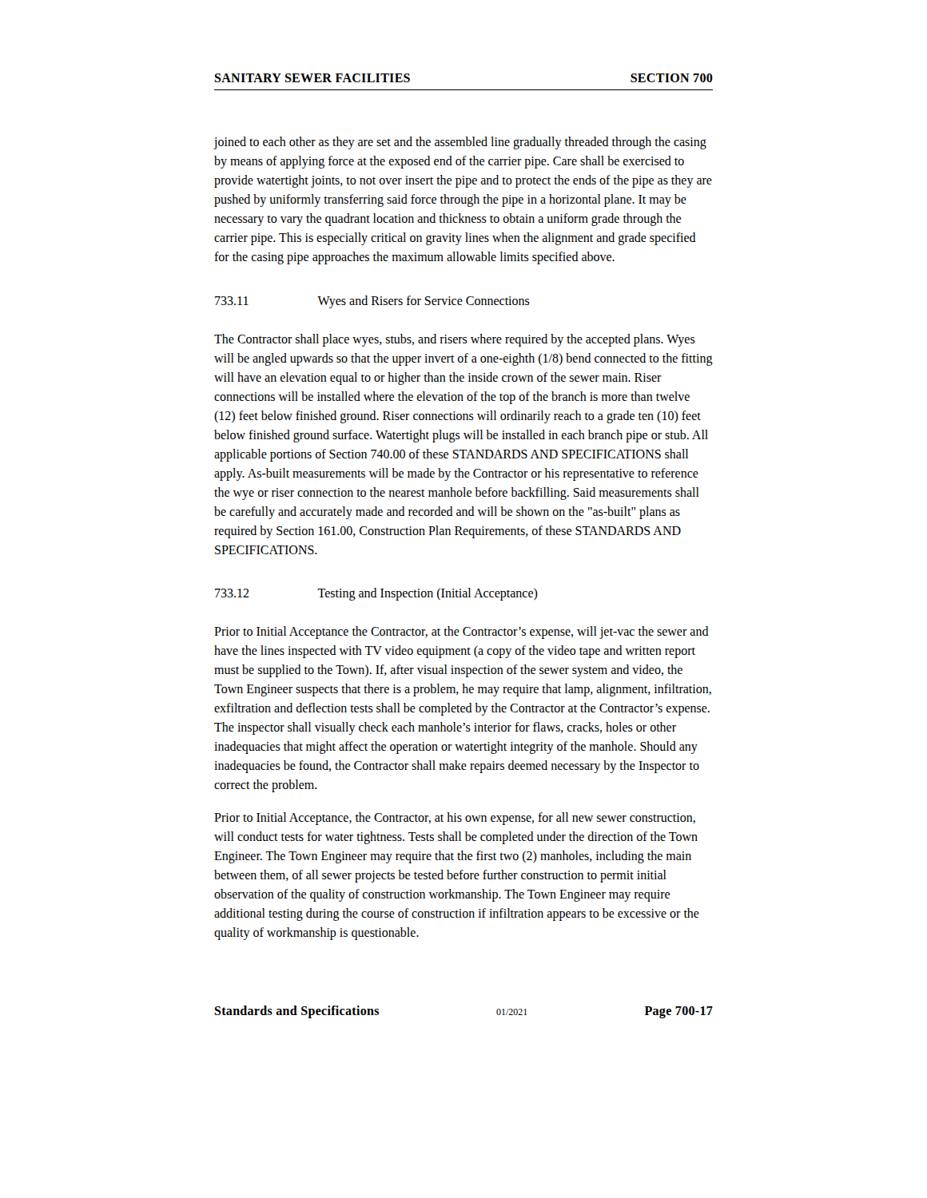Sanitary Sewer Facilities Section 700
joined to each other as they are set and the assembled line gradually threaded through the casing by means of applying force at the exposed end of the carrier pipe. Care shall be exercised to provide watertight joints, to not over insert the pipe and to protect the ends of the pipe as they are pushed by uniformly transferring said force through the pipe in a horizontal plane. It may be necessary to vary the quadrant location and thickness to obtain a uniform grade through the carrier pipe. This is especially critical on gravity lines when the alignment and grade specified for the casing pipe approaches the maximum allowable limits specified above.
733.11 Wyes and Risers for Service Connections
The Contractor shall place wyes, stubs, and risers where required by the accepted plans. Wyes will be angled upwards so that the upper invert of a one-eighth (1/8) bend connected to the fitting will have an elevation equal to or higher than the inside crown of the sewer main. Riser connections will be installed where the elevation of the top of the branch is more than twelve (12) feet below finished ground. Riser connections will ordinarily reach to a grade ten (10) feet below finished ground surface. Watertight plugs will be installed in each branch pipe or stub. All applicable portions of Section 740.00 of these STANDARDS AND SPECIFICATIONS shall apply. As-built measurements will be made by the Contractor or his representative to reference the wye or riser connection to the nearest manhole before backfilling. Said measurements shall be carefully and accurately made and recorded and will be shown on the "as-built" plans as required by Section 161.00, Construction Plan Requirements, of these STANDARDS AND SPECIFICATIONS.
733.12 Testing and Inspection (Initial Acceptance)
Prior to Initial Acceptance the Contractor, at the Contractor’s expense, will jet-vac the sewer and have the lines inspected with TV video equipment (a copy of the video tape and written report must be supplied to the Town). If, after visual inspection of the sewer system and video, the Town Engineer suspects that there is a problem, he may require that lamp, alignment, infiltration, exfiltration and deflection tests shall be completed by the Contractor at the Contractor’s expense. The inspector shall visually check each manhole’s interior for flaws, cracks, holes or other inadequacies that might affect the operation or watertight integrity of the manhole. Should any inadequacies be found, the Contractor shall make repairs deemed necessary by the Inspector to correct the problem.
Prior to Initial Acceptance, the Contractor, at his own expense, for all new sewer construction, will conduct tests for water tightness. Tests shall be completed under the direction of the Town Engineer. The Town Engineer may require that the first two (2) manholes, including the main between them, of all sewer projects be tested before further construction to permit initial observation of the quality of construction workmanship. The Town Engineer may require additional testing during the course of construction if infiltration appears to be excessive or the quality of workmanship is questionable.
Standards and Specifications 01/2021 Page 700-17